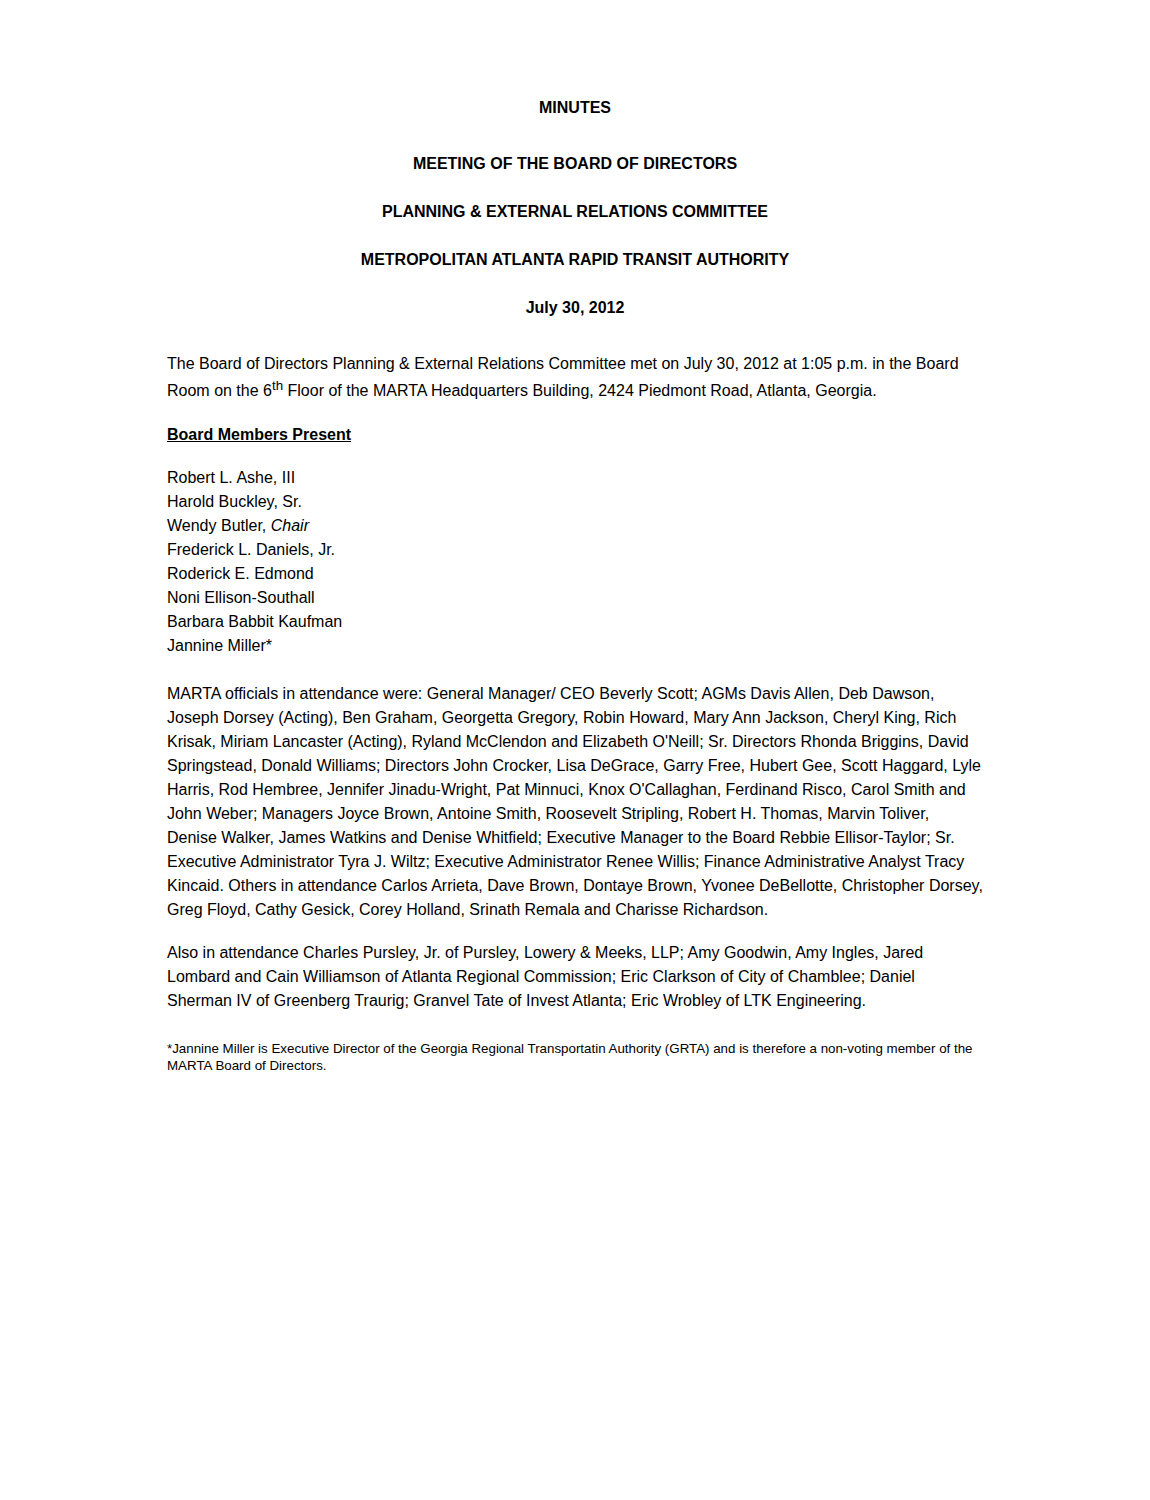MINUTES
MEETING OF THE BOARD OF DIRECTORS
PLANNING & EXTERNAL RELATIONS COMMITTEE
METROPOLITAN ATLANTA RAPID TRANSIT AUTHORITY
July 30, 2012
The Board of Directors Planning & External Relations Committee met on July 30, 2012 at 1:05 p.m. in the Board Room on the 6th Floor of the MARTA Headquarters Building, 2424 Piedmont Road, Atlanta, Georgia.
Board Members Present
Robert L. Ashe, III
Harold Buckley, Sr.
Wendy Butler, Chair
Frederick L. Daniels, Jr.
Roderick E. Edmond
Noni Ellison-Southall
Barbara Babbit Kaufman
Jannine Miller*
MARTA officials in attendance were: General Manager/ CEO Beverly Scott; AGMs Davis Allen, Deb Dawson, Joseph Dorsey (Acting), Ben Graham, Georgetta Gregory, Robin Howard, Mary Ann Jackson, Cheryl King, Rich Krisak, Miriam Lancaster (Acting), Ryland McClendon and Elizabeth O'Neill; Sr. Directors Rhonda Briggins, David Springstead, Donald Williams; Directors John Crocker, Lisa DeGrace, Garry Free, Hubert Gee, Scott Haggard, Lyle Harris, Rod Hembree, Jennifer Jinadu-Wright, Pat Minnuci, Knox O'Callaghan, Ferdinand Risco, Carol Smith and John Weber; Managers Joyce Brown, Antoine Smith, Roosevelt Stripling, Robert H. Thomas, Marvin Toliver, Denise Walker, James Watkins and Denise Whitfield; Executive Manager to the Board Rebbie Ellisor-Taylor; Sr. Executive Administrator Tyra J. Wiltz; Executive Administrator Renee Willis; Finance Administrative Analyst Tracy Kincaid. Others in attendance Carlos Arrieta, Dave Brown, Dontaye Brown, Yvonee DeBellotte, Christopher Dorsey, Greg Floyd, Cathy Gesick, Corey Holland, Srinath Remala and Charisse Richardson.
Also in attendance Charles Pursley, Jr. of Pursley, Lowery & Meeks, LLP; Amy Goodwin, Amy Ingles, Jared Lombard and Cain Williamson of Atlanta Regional Commission; Eric Clarkson of City of Chamblee; Daniel Sherman IV of Greenberg Traurig; Granvel Tate of Invest Atlanta; Eric Wrobley of LTK Engineering.
*Jannine Miller is Executive Director of the Georgia Regional Transportatin Authority (GRTA) and is therefore a non-voting member of the MARTA Board of Directors.